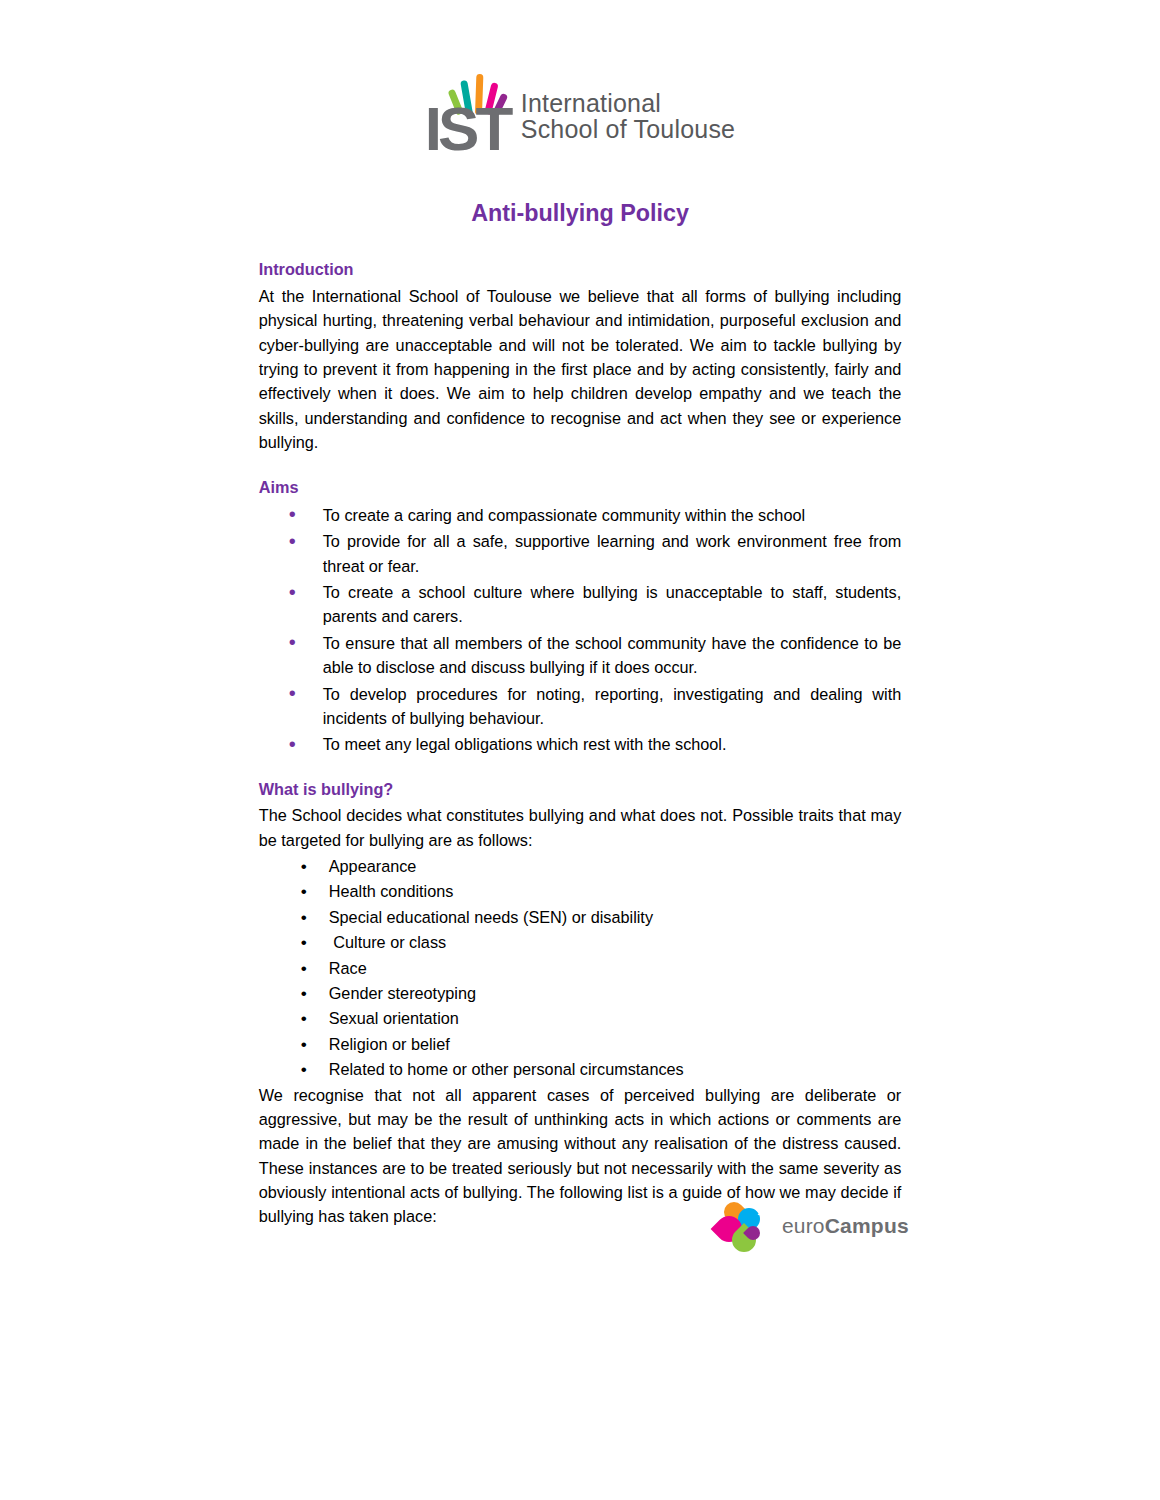IST
International
School of Toulouse
Anti-bullying Policy
Introduction
At the International School of Toulouse we believe that all forms of bullying including physical hurting, threatening verbal behaviour and intimidation, purposeful exclusion and cyber-bullying are unacceptable and will not be tolerated. We aim to tackle bullying by trying to prevent it from happening in the first place and by acting consistently, fairly and effectively when it does. We aim to help children develop empathy and we teach the skills, understanding and confidence to recognise and act when they see or experience bullying.
Aims
To create a caring and compassionate community within the school
To provide for all a safe, supportive learning and work environment free from threat or fear.
To create a school culture where bullying is unacceptable to staff, students, parents and carers.
To ensure that all members of the school community have the confidence to be able to disclose and discuss bullying if it does occur.
To develop procedures for noting, reporting, investigating and dealing with incidents of bullying behaviour.
To meet any legal obligations which rest with the school.
What is bullying?
The School decides what constitutes bullying and what does not. Possible traits that may be targeted for bullying are as follows:
Appearance
Health conditions
Special educational needs (SEN) or disability
Culture or class
Race
Gender stereotyping
Sexual orientation
Religion or belief
Related to home or other personal circumstances
We recognise that not all apparent cases of perceived bullying are deliberate or aggressive, but may be the result of unthinking acts in which actions or comments are made in the belief that they are amusing without any realisation of the distress caused. These instances are to be treated seriously but not necessarily with the same severity as obviously intentional acts of bullying. The following list is a guide of how we may decide if bullying has taken place:
✳
euroCampus